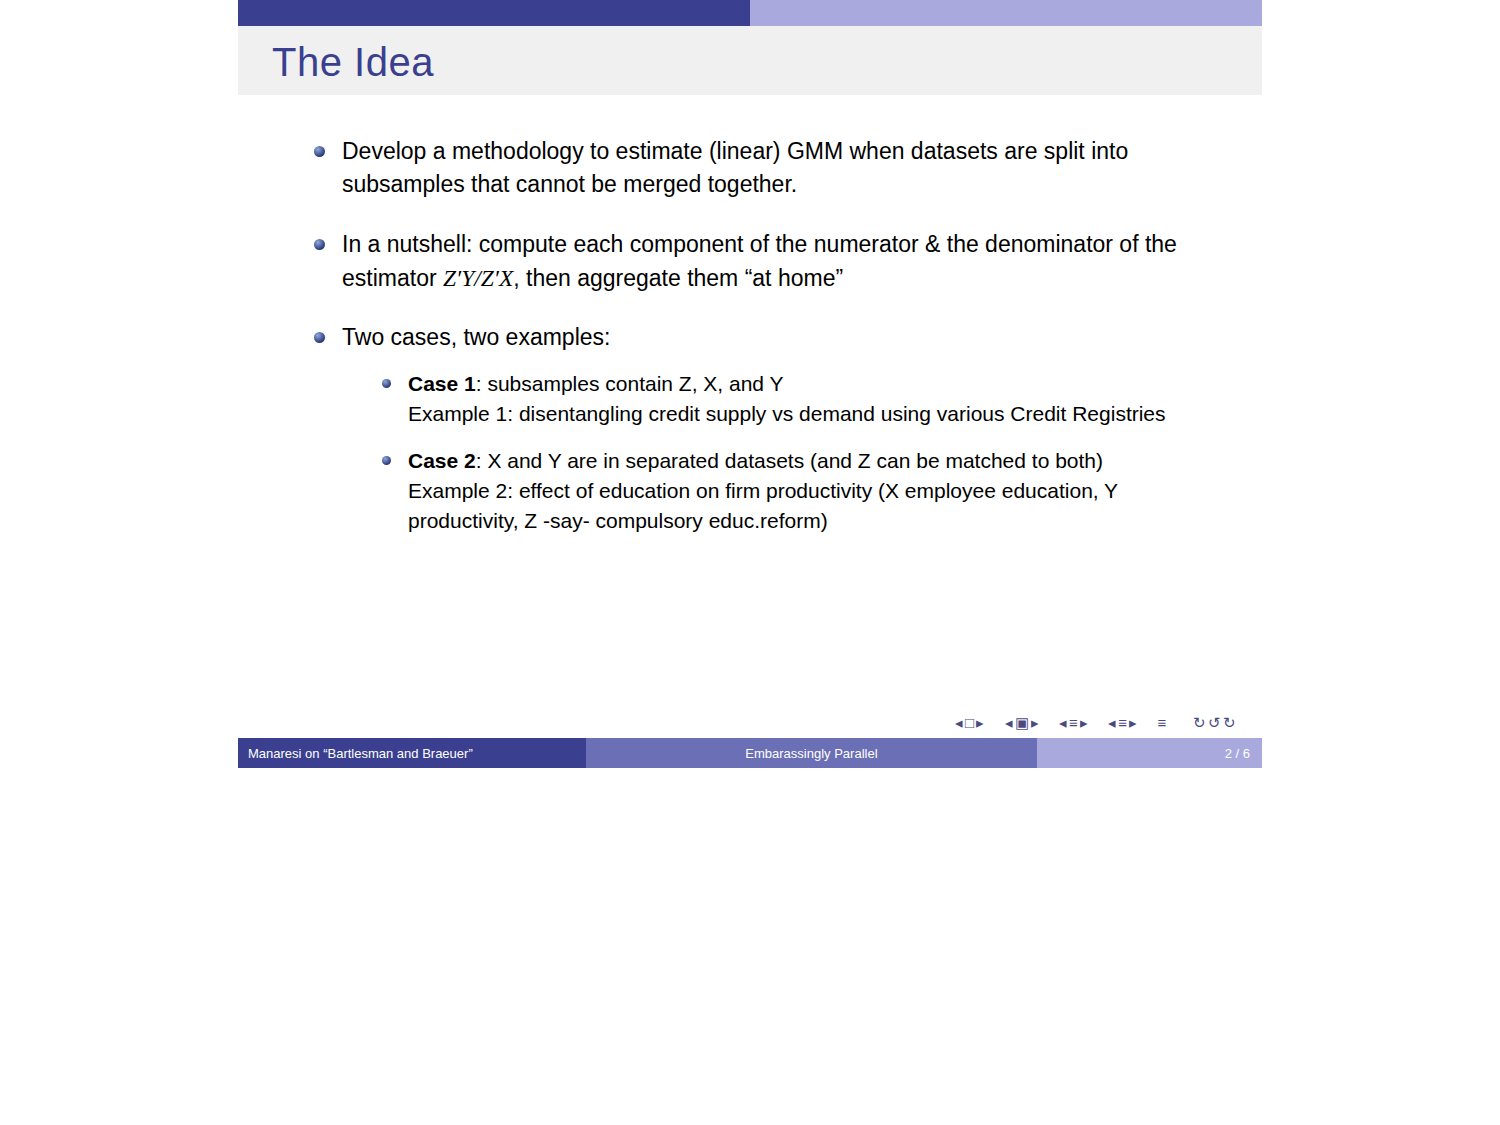The Idea
Develop a methodology to estimate (linear) GMM when datasets are split into subsamples that cannot be merged together.
In a nutshell: compute each component of the numerator & the denominator of the estimator Z′Y/Z′X, then aggregate them “at home”
Two cases, two examples:
Case 1: subsamples contain Z, X, and Y Example 1: disentangling credit supply vs demand using various Credit Registries
Case 2: X and Y are in separated datasets (and Z can be matched to both) Example 2: effect of education on firm productivity (X employee education, Y productivity, Z -say- compulsory educ.reform)
◂□▸ ◂▣▸ ◂≡▸ ◂≡▸ ≡ ↻↺↻
Manaresi on “Bartlesman and Braeuer”
Embarassingly Parallel
2 / 6